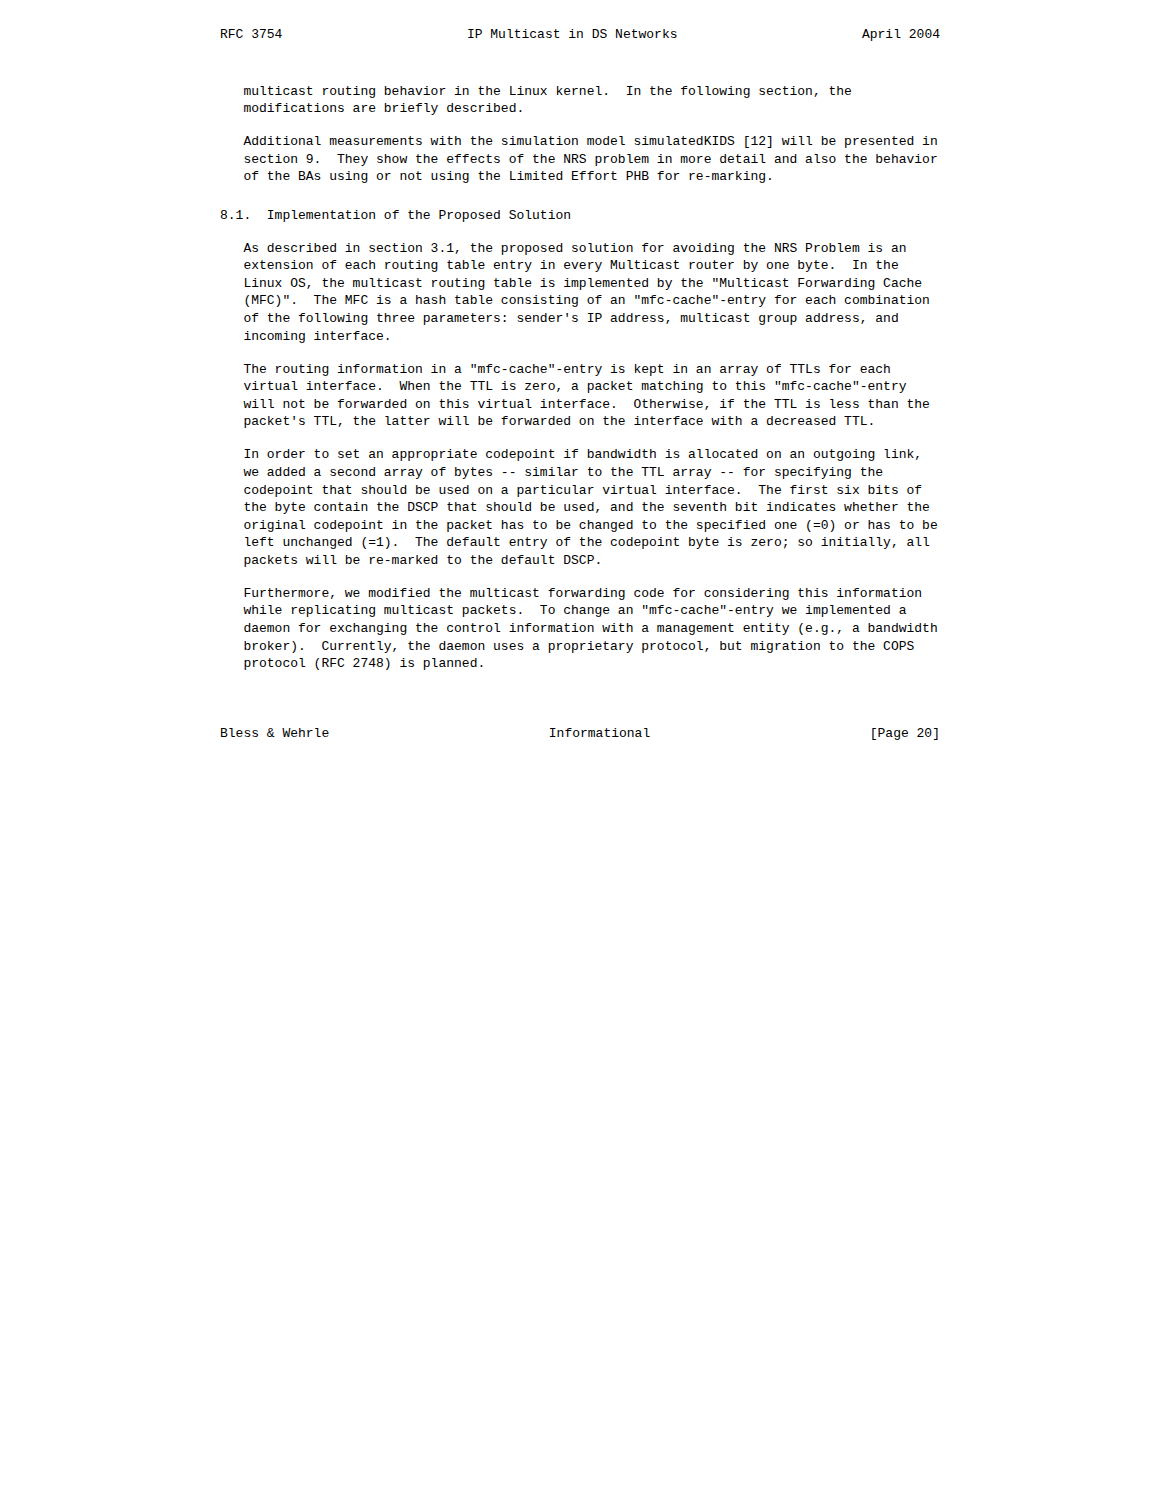RFC 3754 IP Multicast in DS Networks April 2004
multicast routing behavior in the Linux kernel. In the following section, the modifications are briefly described.
Additional measurements with the simulation model simulatedKIDS [12] will be presented in section 9. They show the effects of the NRS problem in more detail and also the behavior of the BAs using or not using the Limited Effort PHB for re-marking.
8.1. Implementation of the Proposed Solution
As described in section 3.1, the proposed solution for avoiding the NRS Problem is an extension of each routing table entry in every Multicast router by one byte. In the Linux OS, the multicast routing table is implemented by the "Multicast Forwarding Cache (MFC)". The MFC is a hash table consisting of an "mfc-cache"-entry for each combination of the following three parameters: sender's IP address, multicast group address, and incoming interface.
The routing information in a "mfc-cache"-entry is kept in an array of TTLs for each virtual interface. When the TTL is zero, a packet matching to this "mfc-cache"-entry will not be forwarded on this virtual interface. Otherwise, if the TTL is less than the packet's TTL, the latter will be forwarded on the interface with a decreased TTL.
In order to set an appropriate codepoint if bandwidth is allocated on an outgoing link, we added a second array of bytes -- similar to the TTL array -- for specifying the codepoint that should be used on a particular virtual interface. The first six bits of the byte contain the DSCP that should be used, and the seventh bit indicates whether the original codepoint in the packet has to be changed to the specified one (=0) or has to be left unchanged (=1). The default entry of the codepoint byte is zero; so initially, all packets will be re-marked to the default DSCP.
Furthermore, we modified the multicast forwarding code for considering this information while replicating multicast packets. To change an "mfc-cache"-entry we implemented a daemon for exchanging the control information with a management entity (e.g., a bandwidth broker). Currently, the daemon uses a proprietary protocol, but migration to the COPS protocol (RFC 2748) is planned.
Bless & Wehrle Informational [Page 20]